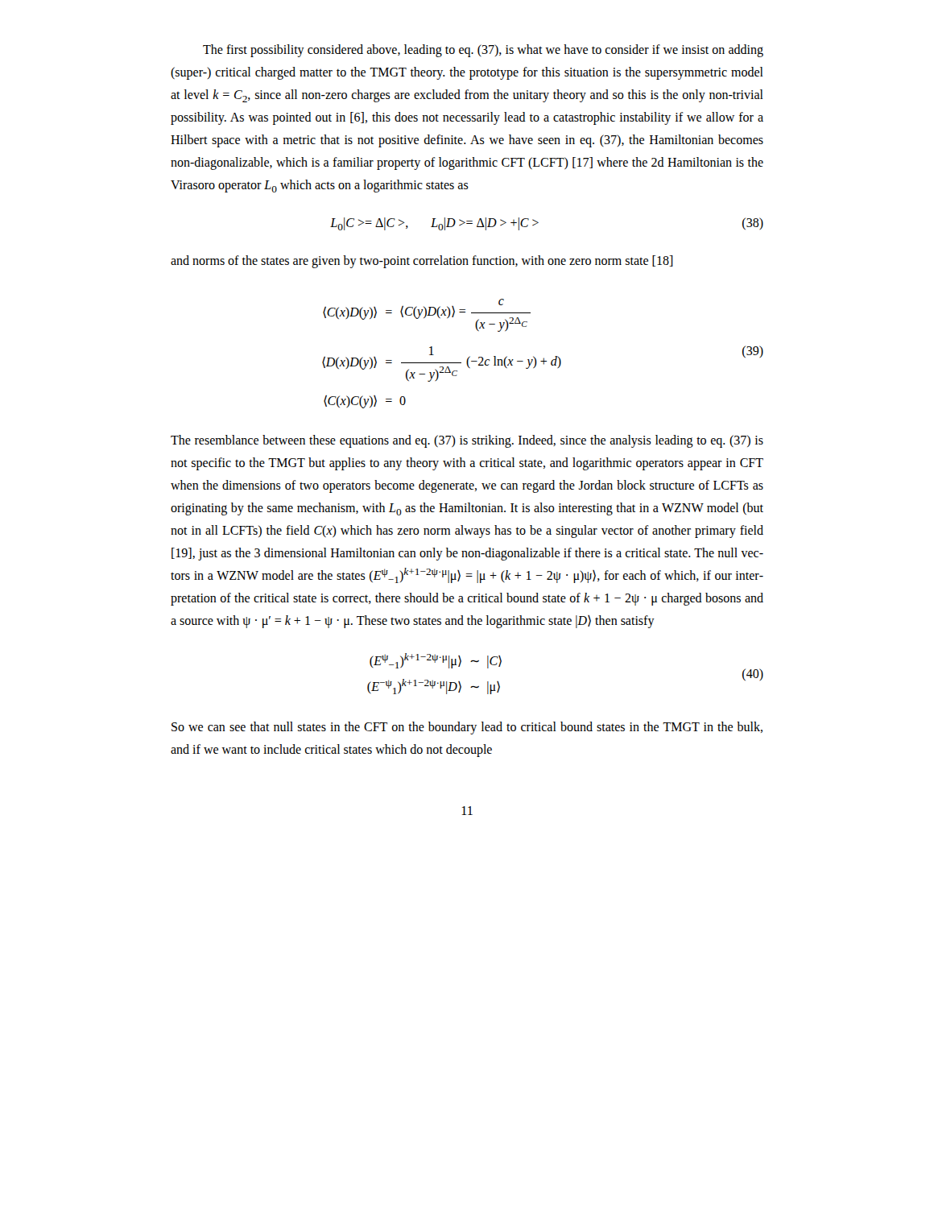The first possibility considered above, leading to eq. (37), is what we have to consider if we insist on adding (super-) critical charged matter to the TMGT theory. the prototype for this situation is the supersymmetric model at level k = C2, since all non-zero charges are excluded from the unitary theory and so this is the only non-trivial possibility. As was pointed out in [6], this does not necessarily lead to a catastrophic instability if we allow for a Hilbert space with a metric that is not positive definite. As we have seen in eq. (37), the Hamiltonian becomes non-diagonalizable, which is a familiar property of logarithmic CFT (LCFT) [17] where the 2d Hamiltonian is the Virasoro operator L0 which acts on a logarithmic states as
L0|C >= Δ|C >, L0|D >= Δ|D > +|C >
(38)
and norms of the states are given by two-point correlation function, with one zero norm state [18]
| ⟨ C ( x ) D ( y )⟩ | = | ⟨ C ( y ) D ( x )⟩ = c ( x − y ) 2Δ C |
| ⟨ D ( x ) D ( y )⟩ | = | 1 ( x − y ) 2Δ C (−2 c ln( x − y ) + d ) |
| ⟨ C ( x ) C ( y )⟩ | = | 0 |
(39)
The resemblance between these equations and eq. (37) is striking. Indeed, since the analysis leading to eq. (37) is not specific to the TMGT but applies to any theory with a critical state, and logarithmic operators appear in CFT when the dimensions of two operators become degenerate, we can regard the Jordan block structure of LCFTs as originating by the same mechanism, with L0 as the Hamiltonian. It is also interesting that in a WZNW model (but not in all LCFTs) the field C(x) which has zero norm always has to be a singular vector of another primary field [19], just as the 3 dimensional Hamiltonian can only be non-diagonalizable if there is a critical state. The null vectors in a WZNW model are the states (Eψ−1)k+1−2ψ·μ|μ⟩ = |μ + (k + 1 − 2ψ · μ)ψ⟩, for each of which, if our interpretation of the critical state is correct, there should be a critical bound state of k + 1 − 2ψ · μ charged bosons and a source with ψ · μ′ = k + 1 − ψ · μ. These two states and the logarithmic state |D⟩ then satisfy
| ( E ψ −1 ) k +1−2ψ·μ /μ⟩ | ∼ | / C ⟩ |
| ( E −ψ 1 ) k +1−2ψ·μ / D ⟩ | ∼ | /μ⟩ |
(40)
So we can see that null states in the CFT on the boundary lead to critical bound states in the TMGT in the bulk, and if we want to include critical states which do not decouple
11